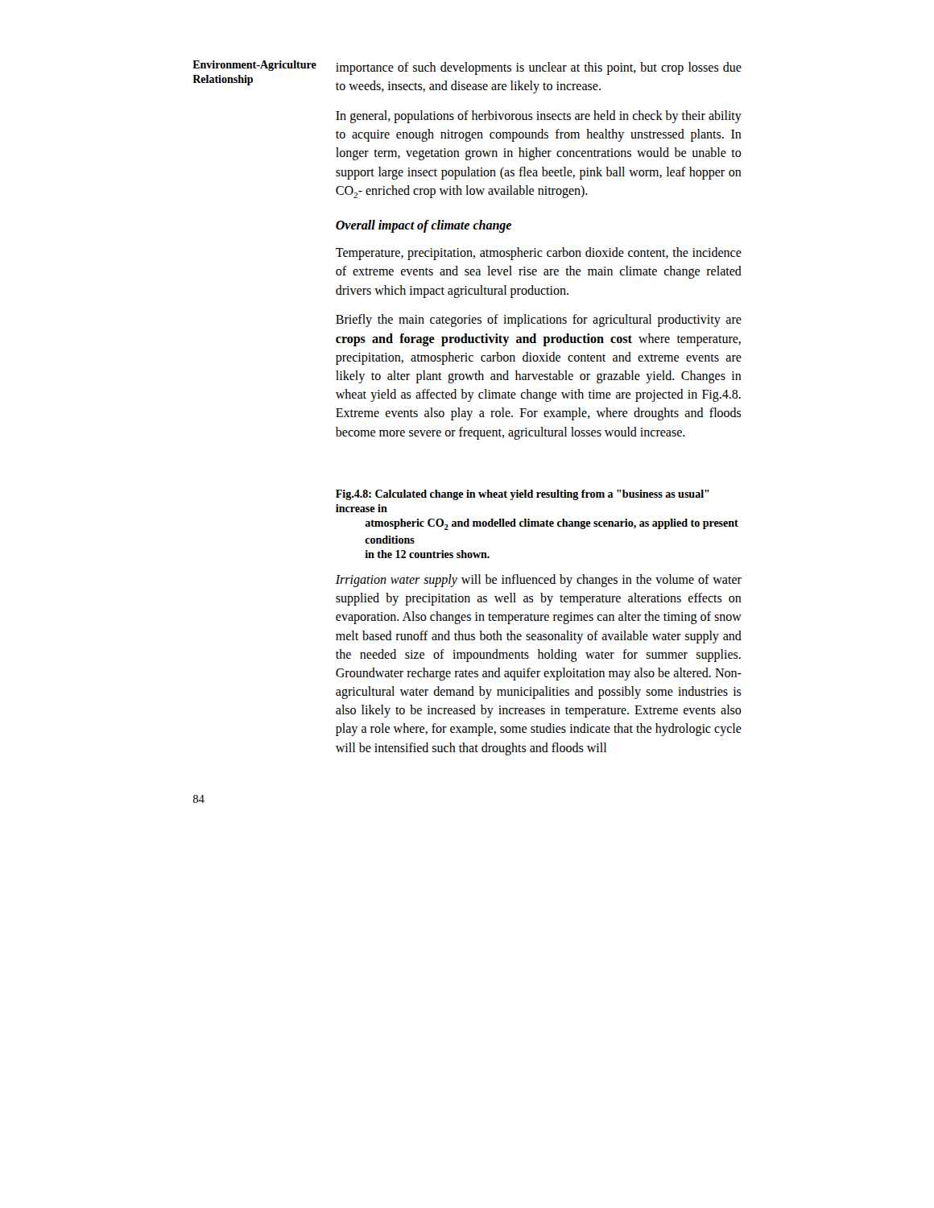Environment-Agriculture
Relationship
importance of such developments is unclear at this point, but crop losses due to weeds, insects, and disease are likely to increase.
In general, populations of herbivorous insects are held in check by their ability to acquire enough nitrogen compounds from healthy unstressed plants. In longer term, vegetation grown in higher concentrations would be unable to support large insect population (as flea beetle, pink ball worm, leaf hopper on CO2- enriched crop with low available nitrogen).
Overall impact of climate change
Temperature, precipitation, atmospheric carbon dioxide content, the incidence of extreme events and sea level rise are the main climate change related drivers which impact agricultural production.
Briefly the main categories of implications for agricultural productivity are crops and forage productivity and production cost where temperature, precipitation, atmospheric carbon dioxide content and extreme events are likely to alter plant growth and harvestable or grazable yield. Changes in wheat yield as affected by climate change with time are projected in Fig.4.8. Extreme events also play a role. For example, where droughts and floods become more severe or frequent, agricultural losses would increase.
Fig.4.8: Calculated change in wheat yield resulting from a "business as usual" increase in atmospheric CO2 and modelled climate change scenario, as applied to present conditions in the 12 countries shown.
Irrigation water supply will be influenced by changes in the volume of water supplied by precipitation as well as by temperature alterations effects on evaporation. Also changes in temperature regimes can alter the timing of snow melt based runoff and thus both the seasonality of available water supply and the needed size of impoundments holding water for summer supplies. Groundwater recharge rates and aquifer exploitation may also be altered. Non-agricultural water demand by municipalities and possibly some industries is also likely to be increased by increases in temperature. Extreme events also play a role where, for example, some studies indicate that the hydrologic cycle will be intensified such that droughts and floods will
84